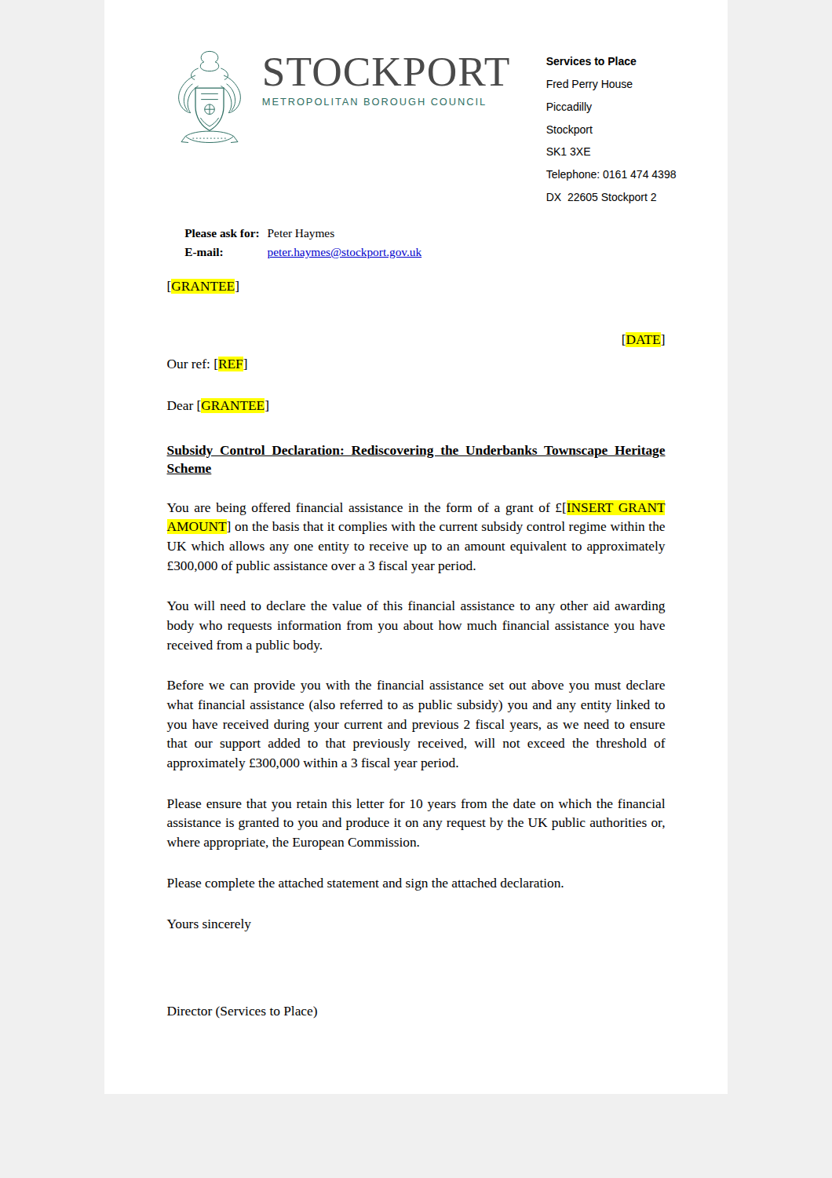STOCKPORT
METROPOLITAN BOROUGH COUNCIL
Services to Place
Fred Perry House
Piccadilly
Stockport
SK1 3XE
Telephone: 0161 474 4398
DX 22605 Stockport 2
| Please ask for: | Peter Haymes |
| E-mail: | peter.haymes@stockport.gov.uk |
[GRANTEE]
[DATE]
Our ref: [REF]
Dear [GRANTEE]
Subsidy Control Declaration: Rediscovering the Underbanks Townscape Heritage Scheme
You are being offered financial assistance in the form of a grant of £[INSERT GRANT AMOUNT] on the basis that it complies with the current subsidy control regime within the UK which allows any one entity to receive up to an amount equivalent to approximately £300,000 of public assistance over a 3 fiscal year period.
You will need to declare the value of this financial assistance to any other aid awarding body who requests information from you about how much financial assistance you have received from a public body.
Before we can provide you with the financial assistance set out above you must declare what financial assistance (also referred to as public subsidy) you and any entity linked to you have received during your current and previous 2 fiscal years, as we need to ensure that our support added to that previously received, will not exceed the threshold of approximately £300,000 within a 3 fiscal year period.
Please ensure that you retain this letter for 10 years from the date on which the financial assistance is granted to you and produce it on any request by the UK public authorities or, where appropriate, the European Commission.
Please complete the attached statement and sign the attached declaration.
Yours sincerely
Director (Services to Place)